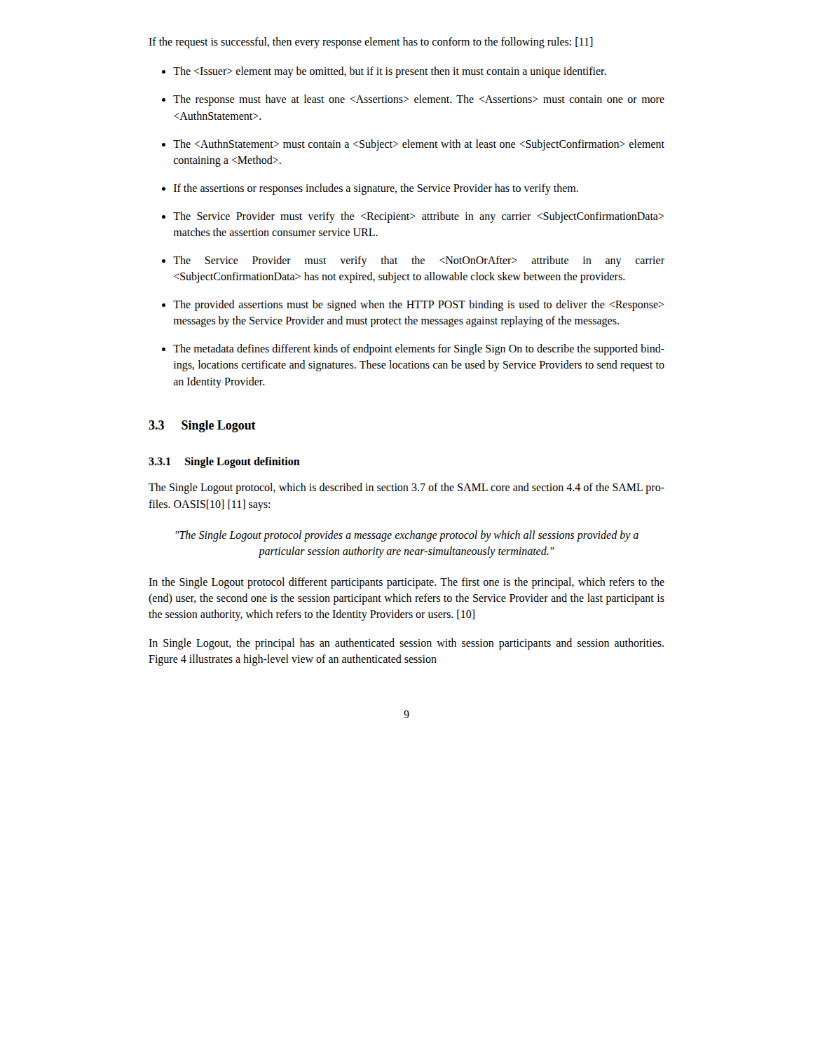If the request is successful, then every response element has to conform to the following rules: [11]
The <Issuer> element may be omitted, but if it is present then it must contain a unique identifier.
The response must have at least one <Assertions> element. The <Assertions> must contain one or more <AuthnStatement>.
The <AuthnStatement> must contain a <Subject> element with at least one <SubjectConfirmation> element containing a <Method>.
If the assertions or responses includes a signature, the Service Provider has to verify them.
The Service Provider must verify the <Recipient> attribute in any carrier <SubjectConfirmationData> matches the assertion consumer service URL.
The Service Provider must verify that the <NotOnOrAfter> attribute in any carrier <SubjectConfirmationData> has not expired, subject to allowable clock skew between the providers.
The provided assertions must be signed when the HTTP POST binding is used to deliver the <Response> messages by the Service Provider and must protect the messages against replaying of the messages.
The metadata defines different kinds of endpoint elements for Single Sign On to describe the supported bindings, locations certificate and signatures. These locations can be used by Service Providers to send request to an Identity Provider.
3.3 Single Logout
3.3.1 Single Logout definition
The Single Logout protocol, which is described in section 3.7 of the SAML core and section 4.4 of the SAML profiles. OASIS[10] [11] says:
"The Single Logout protocol provides a message exchange protocol by which all sessions provided by a particular session authority are near-simultaneously terminated."
In the Single Logout protocol different participants participate. The first one is the principal, which refers to the (end) user, the second one is the session participant which refers to the Service Provider and the last participant is the session authority, which refers to the Identity Providers or users. [10]
In Single Logout, the principal has an authenticated session with session participants and session authorities. Figure 4 illustrates a high-level view of an authenticated session
9